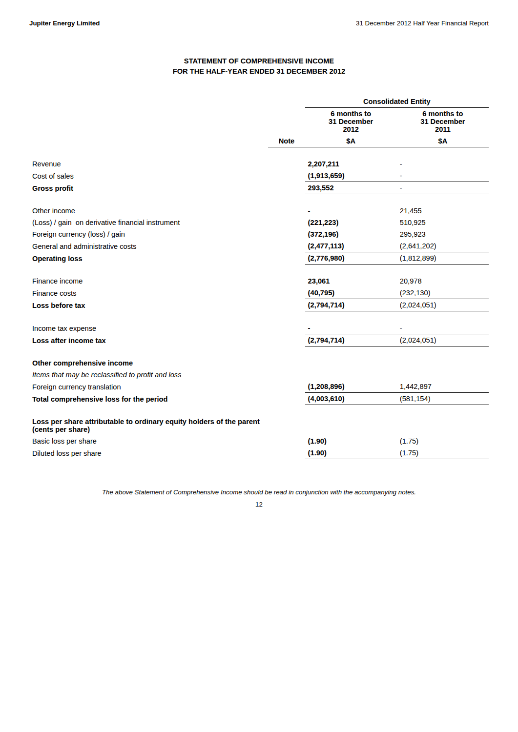Jupiter Energy Limited
31 December 2012 Half Year Financial Report
STATEMENT OF COMPREHENSIVE INCOME
FOR THE HALF-YEAR ENDED 31 DECEMBER 2012
| | | Consolidated Entity |
| --- | --- | --- |
| | | 6 months to 31 December 2012 | 6 months to 31 December 2011 |
| | Note | $A | $A |
| Revenue | | 2,207,211 | - |
| Cost of sales | | (1,913,659) | - |
| Gross profit | | 293,552 | - |
| Other income | | - | 21,455 |
| (Loss) / gain on derivative financial instrument | | (221,223) | 510,925 |
| Foreign currency (loss) / gain | | (372,196) | 295,923 |
| General and administrative costs | | (2,477,113) | (2,641,202) |
| Operating loss | | (2,776,980) | (1,812,899) |
| Finance income | | 23,061 | 20,978 |
| Finance costs | | (40,795) | (232,130) |
| Loss before tax | | (2,794,714) | (2,024,051) |
| Income tax expense | | - | - |
| Loss after income tax | | (2,794,714) | (2,024,051) |
| Other comprehensive income | | | |
| Items that may be reclassified to profit and loss | | | |
| Foreign currency translation | | (1,208,896) | 1,442,897 |
| Total comprehensive loss for the period | | (4,003,610) | (581,154) |
| Loss per share attributable to ordinary equity holders of the parent (cents per share) | | | |
| Basic loss per share | | (1.90) | (1.75) |
| Diluted loss per share | | (1.90) | (1.75) |
The above Statement of Comprehensive Income should be read in conjunction with the accompanying notes.
12